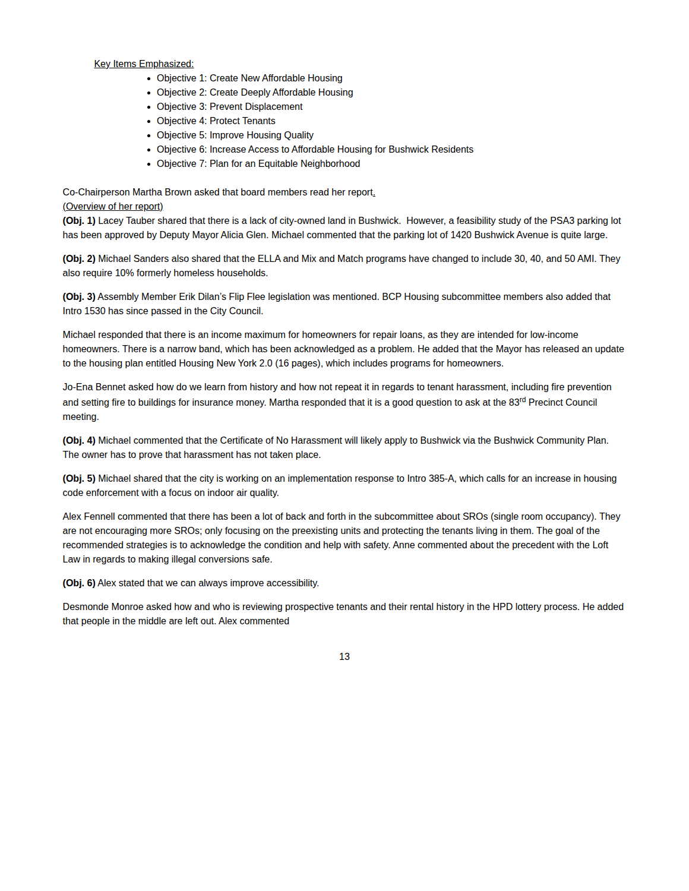Key Items Emphasized:
Objective 1: Create New Affordable Housing
Objective 2: Create Deeply Affordable Housing
Objective 3: Prevent Displacement
Objective 4: Protect Tenants
Objective 5: Improve Housing Quality
Objective 6: Increase Access to Affordable Housing for Bushwick Residents
Objective 7: Plan for an Equitable Neighborhood
Co-Chairperson Martha Brown asked that board members read her report.
(Overview of her report)
(Obj. 1) Lacey Tauber shared that there is a lack of city-owned land in Bushwick. However, a feasibility study of the PSA3 parking lot has been approved by Deputy Mayor Alicia Glen. Michael commented that the parking lot of 1420 Bushwick Avenue is quite large.
(Obj. 2) Michael Sanders also shared that the ELLA and Mix and Match programs have changed to include 30, 40, and 50 AMI. They also require 10% formerly homeless households.
(Obj. 3) Assembly Member Erik Dilan’s Flip Flee legislation was mentioned. BCP Housing subcommittee members also added that Intro 1530 has since passed in the City Council.
Michael responded that there is an income maximum for homeowners for repair loans, as they are intended for low-income homeowners. There is a narrow band, which has been acknowledged as a problem. He added that the Mayor has released an update to the housing plan entitled Housing New York 2.0 (16 pages), which includes programs for homeowners.
Jo-Ena Bennet asked how do we learn from history and how not repeat it in regards to tenant harassment, including fire prevention and setting fire to buildings for insurance money. Martha responded that it is a good question to ask at the 83rd Precinct Council meeting.
(Obj. 4) Michael commented that the Certificate of No Harassment will likely apply to Bushwick via the Bushwick Community Plan. The owner has to prove that harassment has not taken place.
(Obj. 5) Michael shared that the city is working on an implementation response to Intro 385-A, which calls for an increase in housing code enforcement with a focus on indoor air quality.
Alex Fennell commented that there has been a lot of back and forth in the subcommittee about SROs (single room occupancy). They are not encouraging more SROs; only focusing on the preexisting units and protecting the tenants living in them. The goal of the recommended strategies is to acknowledge the condition and help with safety. Anne commented about the precedent with the Loft Law in regards to making illegal conversions safe.
(Obj. 6) Alex stated that we can always improve accessibility.
Desmonde Monroe asked how and who is reviewing prospective tenants and their rental history in the HPD lottery process. He added that people in the middle are left out. Alex commented
13